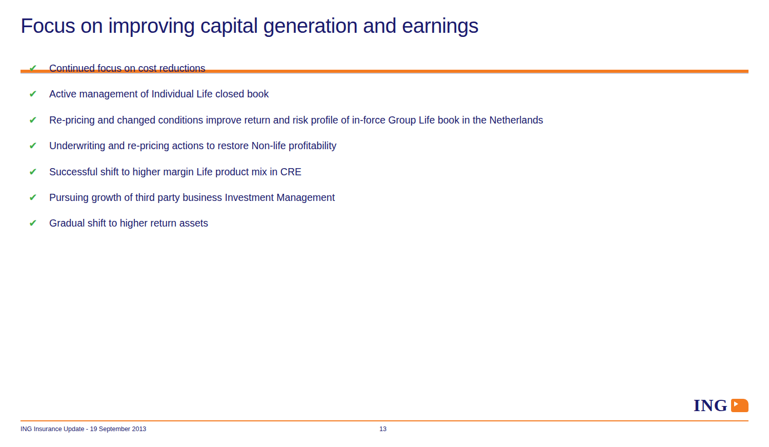Focus on improving capital generation and earnings
Continued focus on cost reductions
Active management of Individual Life closed book
Re-pricing and changed conditions improve return and risk profile of in-force Group Life book in the Netherlands
Underwriting and re-pricing actions to restore Non-life profitability
Successful shift to higher margin Life product mix in CRE
Pursuing growth of third party business Investment Management
Gradual shift to higher return assets
ING
ING Insurance Update - 19 September 2013
13